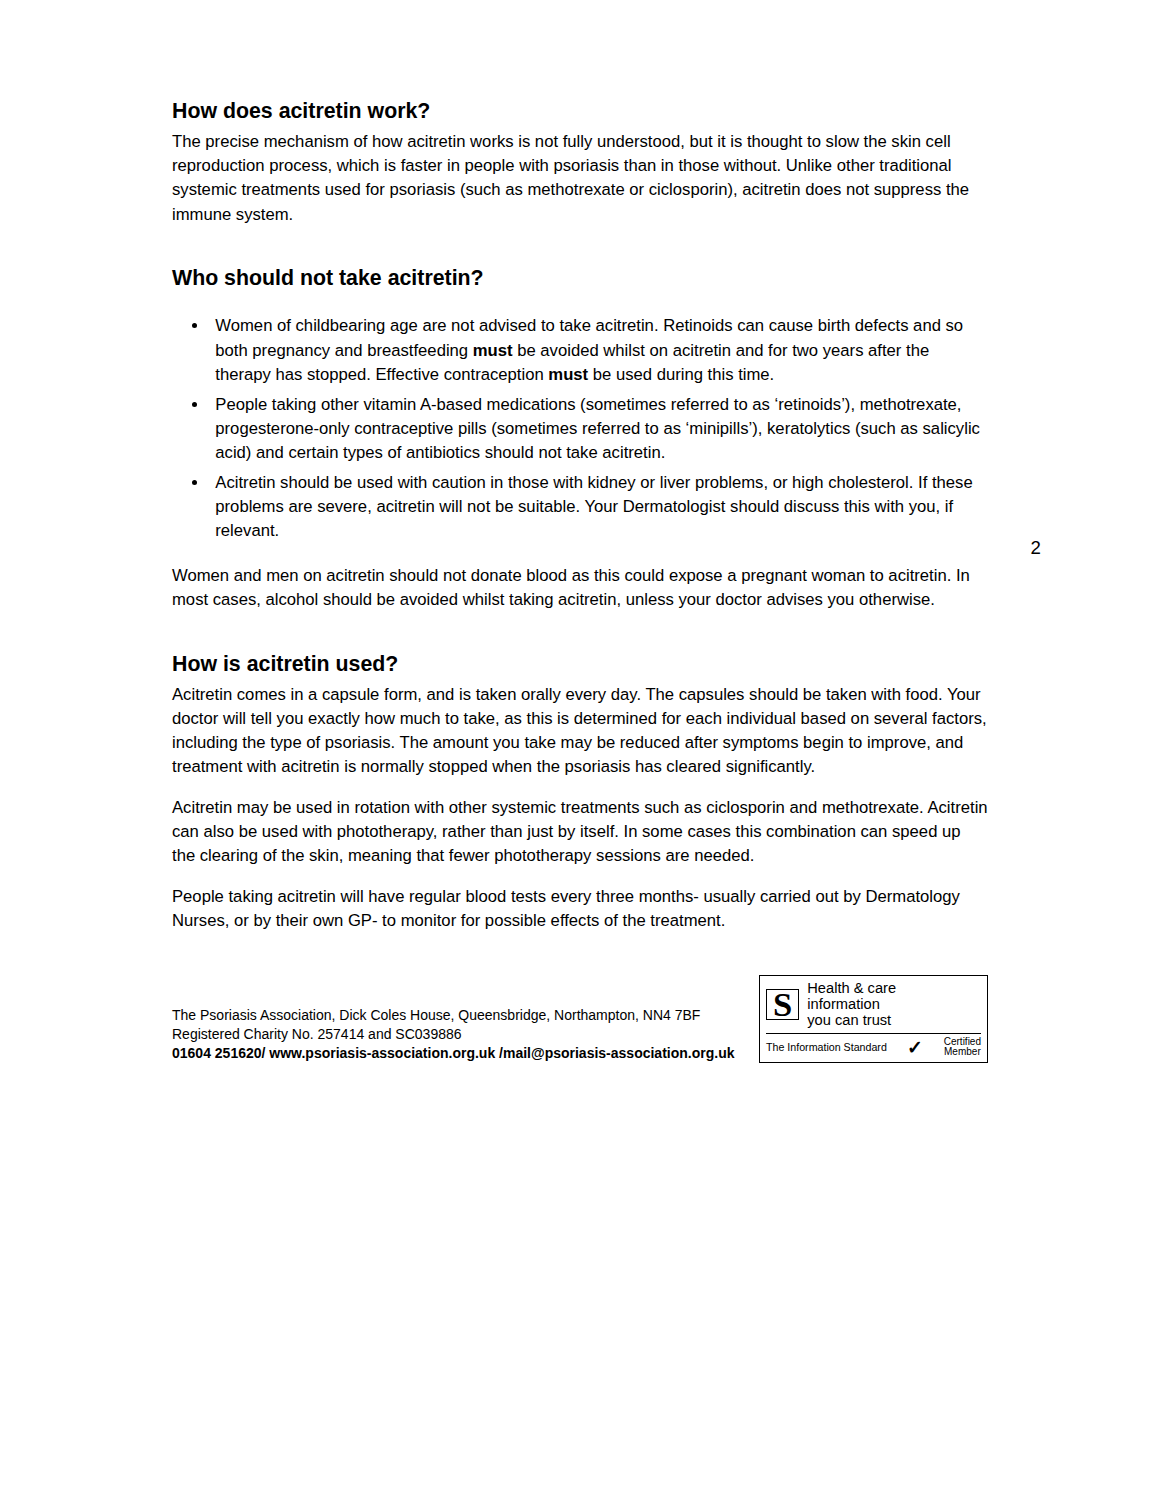How does acitretin work?
The precise mechanism of how acitretin works is not fully understood, but it is thought to slow the skin cell reproduction process, which is faster in people with psoriasis than in those without. Unlike other traditional systemic treatments used for psoriasis (such as methotrexate or ciclosporin), acitretin does not suppress the immune system.
Who should not take acitretin?
Women of childbearing age are not advised to take acitretin. Retinoids can cause birth defects and so both pregnancy and breastfeeding must be avoided whilst on acitretin and for two years after the therapy has stopped. Effective contraception must be used during this time.
People taking other vitamin A-based medications (sometimes referred to as ‘retinoids’), methotrexate, progesterone-only contraceptive pills (sometimes referred to as ‘minipills’), keratolytics (such as salicylic acid) and certain types of antibiotics should not take acitretin.
Acitretin should be used with caution in those with kidney or liver problems, or high cholesterol. If these problems are severe, acitretin will not be suitable. Your Dermatologist should discuss this with you, if relevant.
2
Women and men on acitretin should not donate blood as this could expose a pregnant woman to acitretin. In most cases, alcohol should be avoided whilst taking acitretin, unless your doctor advises you otherwise.
How is acitretin used?
Acitretin comes in a capsule form, and is taken orally every day. The capsules should be taken with food. Your doctor will tell you exactly how much to take, as this is determined for each individual based on several factors, including the type of psoriasis. The amount you take may be reduced after symptoms begin to improve, and treatment with acitretin is normally stopped when the psoriasis has cleared significantly.
Acitretin may be used in rotation with other systemic treatments such as ciclosporin and methotrexate. Acitretin can also be used with phototherapy, rather than just by itself. In some cases this combination can speed up the clearing of the skin, meaning that fewer phototherapy sessions are needed.
People taking acitretin will have regular blood tests every three months- usually carried out by Dermatology Nurses, or by their own GP- to monitor for possible effects of the treatment.
The Psoriasis Association, Dick Coles House, Queensbridge, Northampton, NN4 7BF
Registered Charity No. 257414 and SC039886
01604 251620/ www.psoriasis-association.org.uk /mail@psoriasis-association.org.uk
S
Health & care
information
you can trust
The Information Standard ✓ Certified
Member